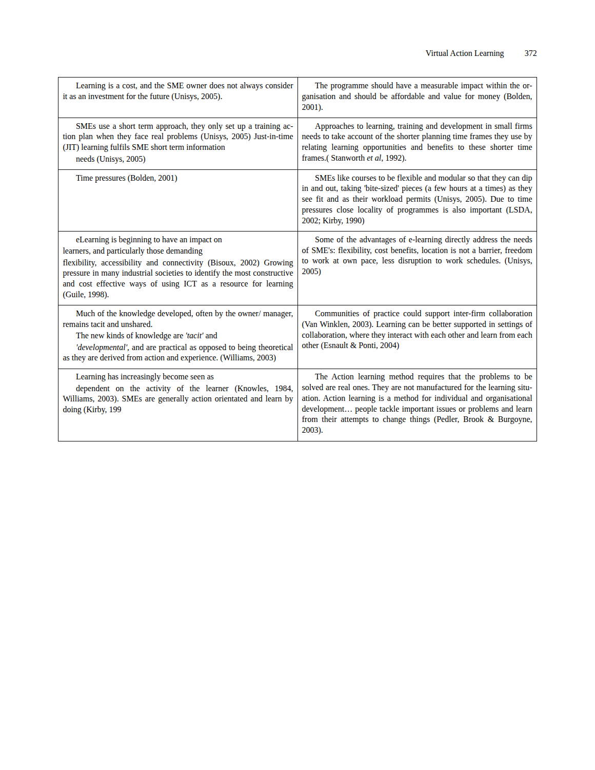Virtual Action Learning 372
| Learning is a cost, and the SME owner does not always consider it as an investment for the future (Unisys, 2005). | The programme should have a measurable impact within the organisation and should be affordable and value for money (Bolden, 2001). |
| SMEs use a short term approach, they only set up a training action plan when they face real problems (Unisys, 2005) Just-in-time (JIT) learning fulfils SME short term information needs (Unisys, 2005) | Approaches to learning, training and development in small firms needs to take account of the shorter planning time frames they use by relating learning opportunities and benefits to these shorter time frames.( Stanworth et al , 1992). |
| Time pressures (Bolden, 2001) | SMEs like courses to be flexible and modular so that they can dip in and out, taking 'bite-sized' pieces (a few hours at a times) as they see fit and as their workload permits (Unisys, 2005). Due to time pressures close locality of programmes is also important (LSDA, 2002; Kirby, 1990) |
| eLearning is beginning to have an impact on learners, and particularly those demanding flexibility, accessibility and connectivity (Bisoux, 2002) Growing pressure in many industrial societies to identify the most constructive and cost effective ways of using ICT as a resource for learning (Guile, 1998). | Some of the advantages of e-learning directly address the needs of SME's: flexibility, cost benefits, location is not a barrier, freedom to work at own pace, less disruption to work schedules. (Unisys, 2005) |
| Much of the knowledge developed, often by the owner/ manager, remains tacit and unshared. The new kinds of knowledge are 'tacit' and 'developmental', and are practical as opposed to being theoretical as they are derived from action and experience. (Williams, 2003) | Communities of practice could support inter-firm collaboration (Van Winklen, 2003). Learning can be better supported in settings of collaboration, where they interact with each other and learn from each other (Esnault & Ponti, 2004) |
| Learning has increasingly become seen as dependent on the activity of the learner (Knowles, 1984, Williams, 2003). SMEs are generally action orientated and learn by doing (Kirby, 199 | The Action learning method requires that the problems to be solved are real ones. They are not manufactured for the learning situation. Action learning is a method for individual and organisational development… people tackle important issues or problems and learn from their attempts to change things (Pedler, Brook & Burgoyne, 2003). |